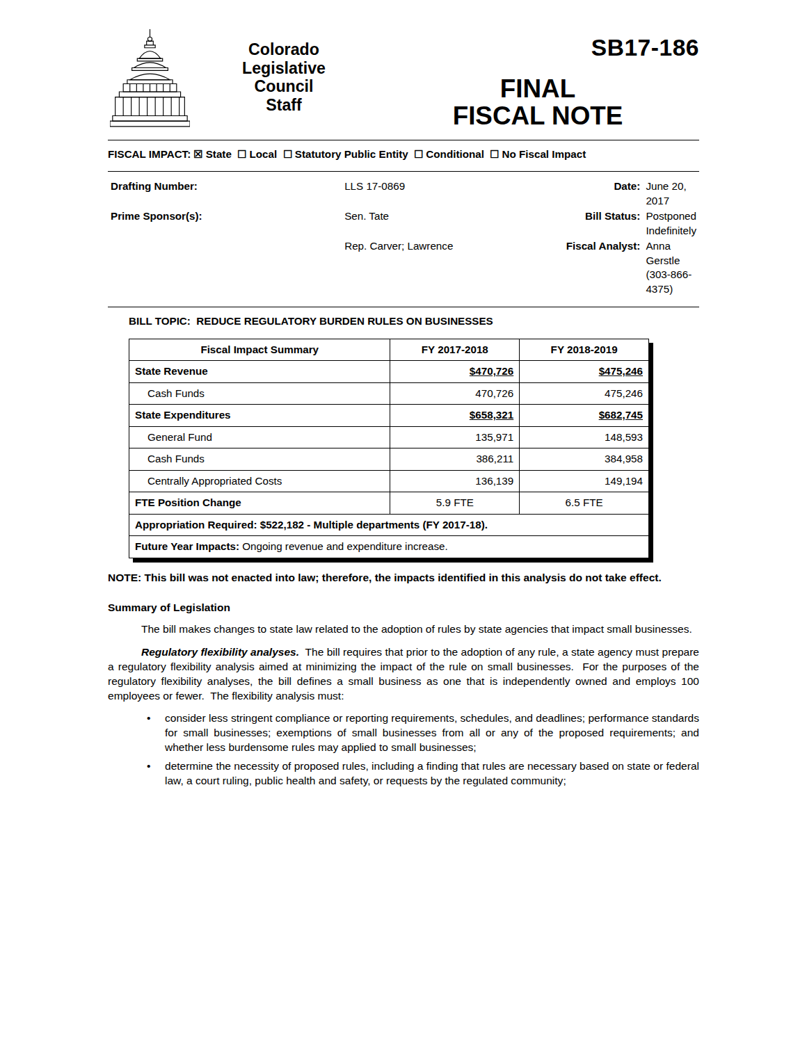Colorado
Legislative
Council
Staff
SB17-186
FINAL
FISCAL NOTE
FISCAL IMPACT: ☒ State ☐ Local ☐ Statutory Public Entity ☐ Conditional ☐ No Fiscal Impact
| Drafting Number: | LLS 17-0869 | Date: | June 20, 2017 |
| Prime Sponsor(s): | Sen. Tate | Bill Status: | Postponed Indefinitely |
| | Rep. Carver; Lawrence | Fiscal Analyst: | Anna Gerstle (303-866-4375) |
BILL TOPIC: REDUCE REGULATORY BURDEN RULES ON BUSINESSES
| Fiscal Impact Summary | FY 2017-2018 | FY 2018-2019 |
| --- | --- | --- |
| State Revenue | $470,726 | $475,246 |
| Cash Funds | 470,726 | 475,246 |
| State Expenditures | $658,321 | $682,745 |
| General Fund | 135,971 | 148,593 |
| Cash Funds | 386,211 | 384,958 |
| Centrally Appropriated Costs | 136,139 | 149,194 |
| FTE Position Change | 5.9 FTE | 6.5 FTE |
| Appropriation Required: $522,182 - Multiple departments (FY 2017-18). |
| Future Year Impacts: Ongoing revenue and expenditure increase. |
NOTE: This bill was not enacted into law; therefore, the impacts identified in this analysis do not take effect.
Summary of Legislation
The bill makes changes to state law related to the adoption of rules by state agencies that impact small businesses.
Regulatory flexibility analyses. The bill requires that prior to the adoption of any rule, a state agency must prepare a regulatory flexibility analysis aimed at minimizing the impact of the rule on small businesses. For the purposes of the regulatory flexibility analyses, the bill defines a small business as one that is independently owned and employs 100 employees or fewer. The flexibility analysis must:
consider less stringent compliance or reporting requirements, schedules, and deadlines; performance standards for small businesses; exemptions of small businesses from all or any of the proposed requirements; and whether less burdensome rules may applied to small businesses;
determine the necessity of proposed rules, including a finding that rules are necessary based on state or federal law, a court ruling, public health and safety, or requests by the regulated community;